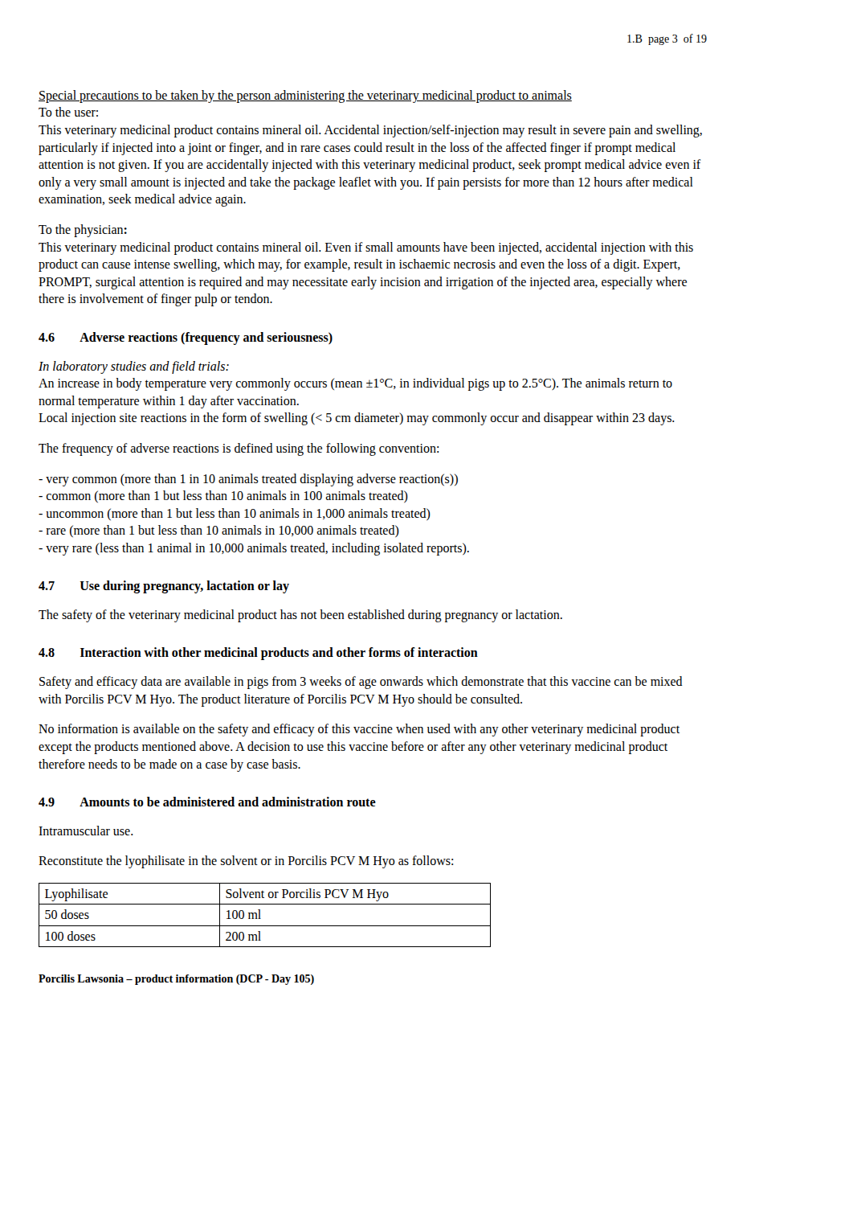1.B page 3 of 19
Special precautions to be taken by the person administering the veterinary medicinal product to animals
To the user:
This veterinary medicinal product contains mineral oil. Accidental injection/self-injection may result in severe pain and swelling, particularly if injected into a joint or finger, and in rare cases could result in the loss of the affected finger if prompt medical attention is not given. If you are accidentally injected with this veterinary medicinal product, seek prompt medical advice even if only a very small amount is injected and take the package leaflet with you. If pain persists for more than 12 hours after medical examination, seek medical advice again.
To the physician:
This veterinary medicinal product contains mineral oil. Even if small amounts have been injected, accidental injection with this product can cause intense swelling, which may, for example, result in ischaemic necrosis and even the loss of a digit. Expert, PROMPT, surgical attention is required and may necessitate early incision and irrigation of the injected area, especially where there is involvement of finger pulp or tendon.
4.6 Adverse reactions (frequency and seriousness)
In laboratory studies and field trials:
An increase in body temperature very commonly occurs (mean ±1°C, in individual pigs up to 2.5°C). The animals return to normal temperature within 1 day after vaccination.
Local injection site reactions in the form of swelling (< 5 cm diameter) may commonly occur and disappear within 23 days.
The frequency of adverse reactions is defined using the following convention:
- very common (more than 1 in 10 animals treated displaying adverse reaction(s))
- common (more than 1 but less than 10 animals in 100 animals treated)
- uncommon (more than 1 but less than 10 animals in 1,000 animals treated)
- rare (more than 1 but less than 10 animals in 10,000 animals treated)
- very rare (less than 1 animal in 10,000 animals treated, including isolated reports).
4.7 Use during pregnancy, lactation or lay
The safety of the veterinary medicinal product has not been established during pregnancy or lactation.
4.8 Interaction with other medicinal products and other forms of interaction
Safety and efficacy data are available in pigs from 3 weeks of age onwards which demonstrate that this vaccine can be mixed with Porcilis PCV M Hyo. The product literature of Porcilis PCV M Hyo should be consulted.
No information is available on the safety and efficacy of this vaccine when used with any other veterinary medicinal product except the products mentioned above. A decision to use this vaccine before or after any other veterinary medicinal product therefore needs to be made on a case by case basis.
4.9 Amounts to be administered and administration route
Intramuscular use.
Reconstitute the lyophilisate in the solvent or in Porcilis PCV M Hyo as follows:
| Lyophilisate | Solvent or Porcilis PCV M Hyo |
| 50 doses | 100 ml |
| 100 doses | 200 ml |
Porcilis Lawsonia – product information (DCP - Day 105)